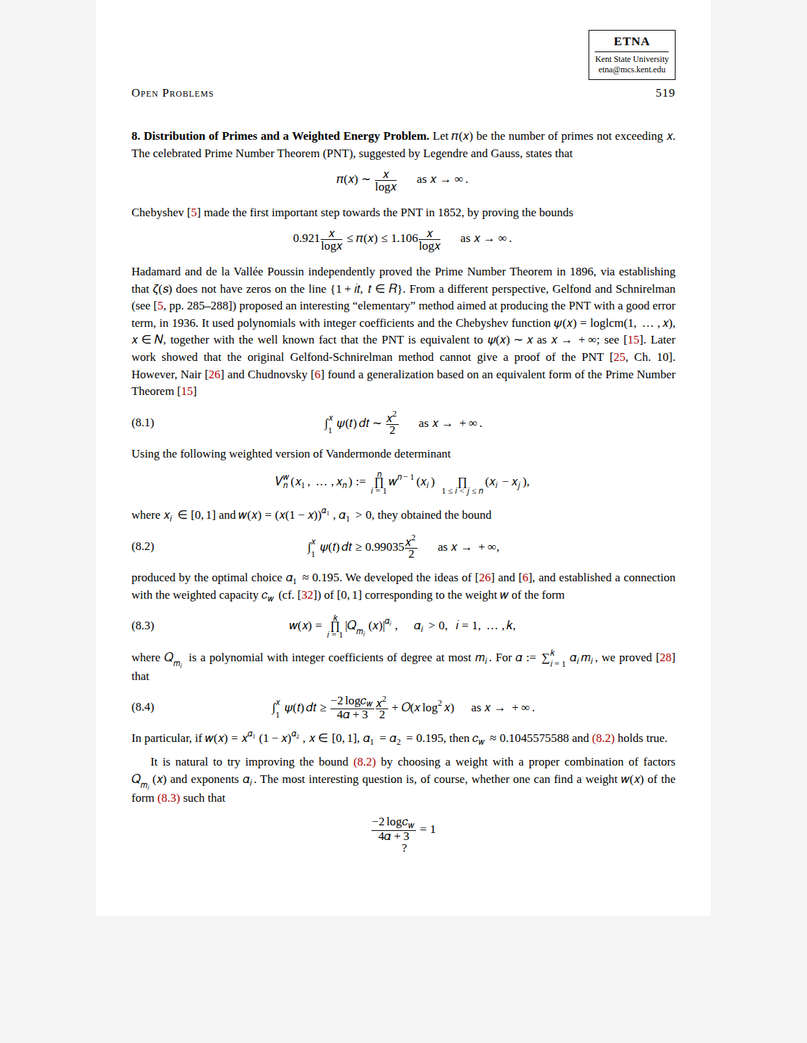ETNA
Kent State University
etna@mcs.kent.edu
Open Problems 519
8. Distribution of Primes and a Weighted Energy Problem.
Let π(x) be the number of primes not exceeding x. The celebrated Prime Number Theorem (PNT), suggested by Legendre and Gauss, states that
π(x) ∼ xlog⁡x as x→∞.
Chebyshev [5] made the first important step towards the PNT in 1852, by proving the bounds
0.921 xlog⁡x ≤ π(x) ≤ 1.106 xlog⁡x as x→∞.
Hadamard and de la Vallée Poussin independently proved the Prime Number Theorem in 1896, via establishing that ζ(s) does not have zeros on the line {1+it,t∈R}. From a different perspective, Gelfond and Schnirelman (see [5, pp. 285–288]) proposed an interesting “elementary” method aimed at producing the PNT with a good error term, in 1936. It used polynomials with integer coefficients and the Chebyshev function ψ(x)=log⁡lcm(1,…,x), x∈N, together with the well known fact that the PNT is equivalent to ψ(x)∼x as x→+∞; see [15]. Later work showed that the original Gelfond-Schnirelman method cannot give a proof of the PNT [25, Ch. 10]. However, Nair [26] and Chudnovsky [6] found a generalization based on an equivalent form of the Prime Number Theorem [15]
(8.1) ∫1x ψ(t) dt ∼ x22 as x→+∞.
Using the following weighted version of Vandermonde determinant
Vnw (x1,…,xn) := ∏i=1n wn−1 (xi) ∏1≤i<j≤n (xi−xj),
where xi∈[0,1] and w(x)=(x(1−x))α1, α1>0, they obtained the bound
(8.2) ∫1x ψ(t) dt ≥ 0.99035 x22 as x→+∞,
produced by the optimal choice α1≈0.195. We developed the ideas of [26] and [6], and established a connection with the weighted capacity cw (cf. [32]) of [0,1] corresponding to the weight w of the form
(8.3) w(x) = ∏i=1k |Qmi(x)| αi , αi>0, i=1,…,k,
where Qmi is a polynomial with integer coefficients of degree at most mi. For α:=∑i=1kαimi, we proved [28] that
(8.4) ∫1x ψ(t) dt ≥ −2log⁡cw 4α+3 x22 + O(xlog2⁡x) as x→+∞.
In particular, if w(x)=xα1(1−x)α2, x∈[0,1], α1=α2=0.195, then cw≈0.1045575588 and (8.2) holds true.
It is natural to try improving the bound (8.2) by choosing a weight with a proper combination of factors Qmi(x) and exponents αi. The most interesting question is, of course, whether one can find a weight w(x) of the form (8.3) such that
−2log⁡cw 4α+3 =1 ?